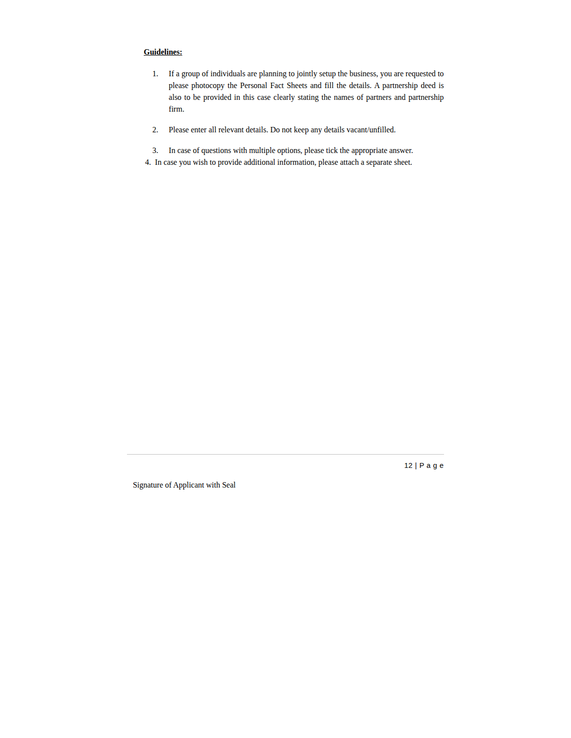Guidelines:
If a group of individuals are planning to jointly setup the business, you are requested to please photocopy the Personal Fact Sheets and fill the details. A partnership deed is also to be provided in this case clearly stating the names of partners and partnership firm.
Please enter all relevant details. Do not keep any details vacant/unfilled.
In case of questions with multiple options, please tick the appropriate answer.
4. In case you wish to provide additional information, please attach a separate sheet.
12 | P a g e
Signature of Applicant with Seal